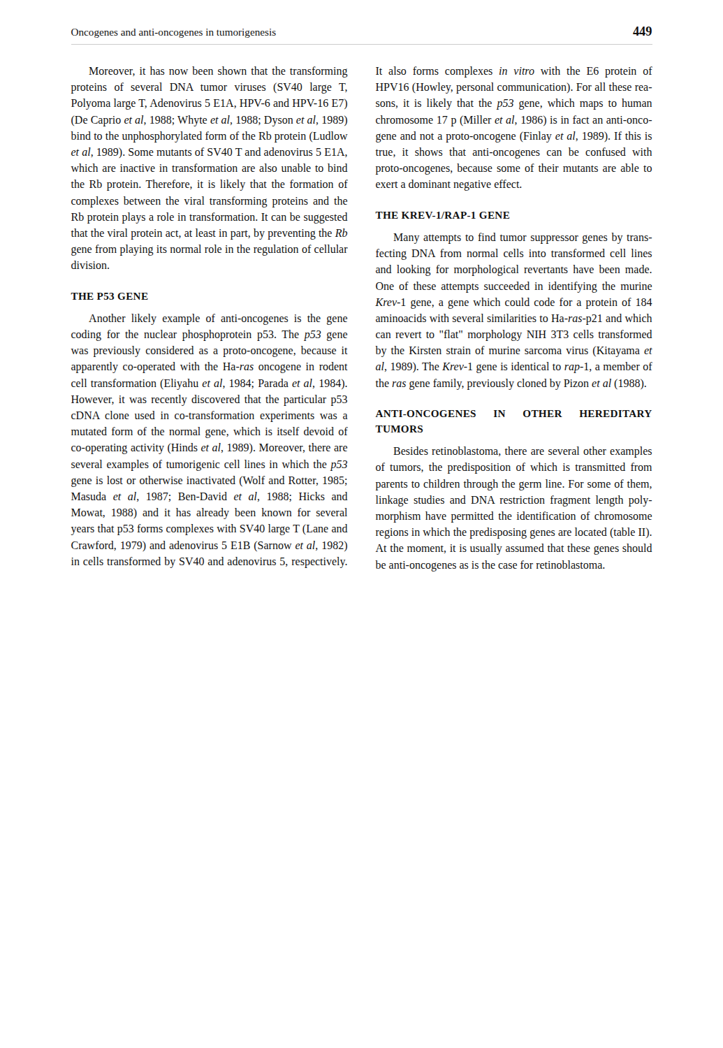Oncogenes and anti-oncogenes in tumorigenesis 449
Moreover, it has now been shown that the transforming proteins of several DNA tumor viruses (SV40 large T, Polyoma large T, Adenovirus 5 E1A, HPV-6 and HPV-16 E7) (De Caprio et al, 1988; Whyte et al, 1988; Dyson et al, 1989) bind to the unphosphorylated form of the Rb protein (Ludlow et al, 1989). Some mutants of SV40 T and adenovirus 5 E1A, which are inactive in transformation are also unable to bind the Rb protein. Therefore, it is likely that the formation of complexes between the viral transforming proteins and the Rb protein plays a role in transformation. It can be suggested that the viral protein act, at least in part, by preventing the Rb gene from playing its normal role in the regulation of cellular division.
The p53 gene
Another likely example of anti-oncogenes is the gene coding for the nuclear phosphoprotein p53. The p53 gene was previously considered as a proto-oncogene, because it apparently co-operated with the Ha-ras oncogene in rodent cell transformation (Eliyahu et al, 1984; Parada et al, 1984). However, it was recently discovered that the particular p53 cDNA clone used in co-transformation experiments was a mutated form of the normal gene, which is itself devoid of co-operating activity (Hinds et al, 1989). Moreover, there are several examples of tumorigenic cell lines in which the p53 gene is lost or otherwise inactivated (Wolf and Rotter, 1985; Masuda et al, 1987; Ben-David et al, 1988; Hicks and Mowat, 1988) and it has already been known for several years that p53 forms complexes with SV40 large T (Lane and Crawford, 1979) and adenovirus 5 E1B (Sarnow et al, 1982) in cells transformed by SV40 and adenovirus 5, respectively. It also forms complexes in vitro with the E6 protein of HPV16 (Howley, personal communication). For all these reasons, it is likely that the p53 gene, which maps to human chromosome 17 p (Miller et al, 1986) is in fact an anti-oncogene and not a proto-oncogene (Finlay et al, 1989). If this is true, it shows that anti-oncogenes can be confused with proto-oncogenes, because some of their mutants are able to exert a dominant negative effect.
The Krev-1/rap-1 gene
Many attempts to find tumor suppressor genes by transfecting DNA from normal cells into transformed cell lines and looking for morphological revertants have been made. One of these attempts succeeded in identifying the murine Krev-1 gene, a gene which could code for a protein of 184 aminoacids with several similarities to Ha-ras-p21 and which can revert to "flat" morphology NIH 3T3 cells transformed by the Kirsten strain of murine sarcoma virus (Kitayama et al, 1989). The Krev-1 gene is identical to rap-1, a member of the ras gene family, previously cloned by Pizon et al (1988).
Anti-oncogenes in other hereditary tumors
Besides retinoblastoma, there are several other examples of tumors, the predisposition of which is transmitted from parents to children through the germ line. For some of them, linkage studies and DNA restriction fragment length polymorphism have permitted the identification of chromosome regions in which the predisposing genes are located (table II). At the moment, it is usually assumed that these genes should be anti-oncogenes as is the case for retinoblastoma.